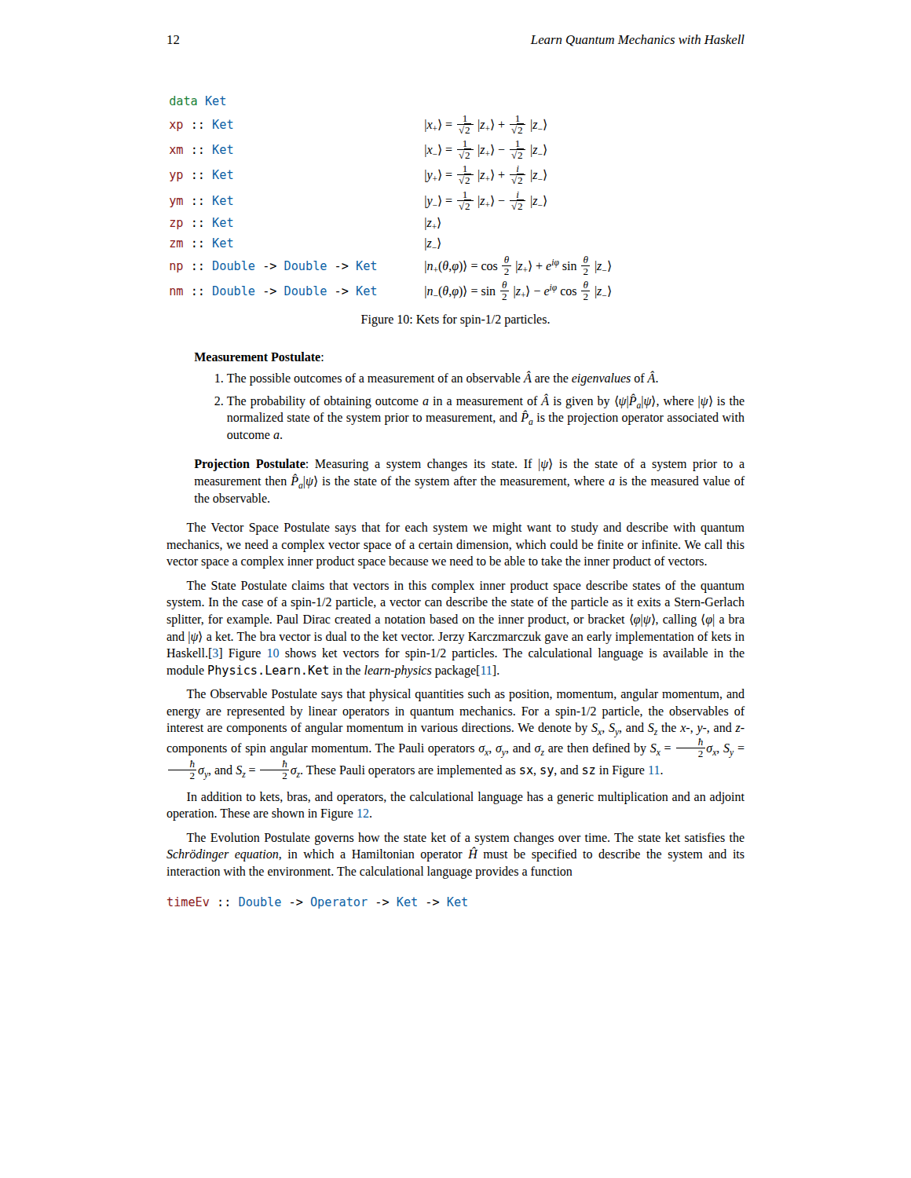12 Learn Quantum Mechanics with Haskell
| data Ket | |
| xp :: Ket | / x + ⟩ = 1 √ 2 / z + ⟩ + 1 √ 2 / z − ⟩ |
| xm :: Ket | / x − ⟩ = 1 √ 2 / z + ⟩ − 1 √ 2 / z − ⟩ |
| yp :: Ket | / y + ⟩ = 1 √ 2 / z + ⟩ + i √ 2 / z − ⟩ |
| ym :: Ket | / y − ⟩ = 1 √ 2 / z + ⟩ − i √ 2 / z − ⟩ |
| zp :: Ket | / z + ⟩ |
| zm :: Ket | / z − ⟩ |
| np :: Double -> Double -> Ket | / n + ( θ , φ )⟩ = cos θ 2 / z + ⟩ + e iφ sin θ 2 / z − ⟩ |
| nm :: Double -> Double -> Ket | / n − ( θ , φ )⟩ = sin θ 2 / z + ⟩ − e iφ cos θ 2 / z − ⟩ |
Figure 10: Kets for spin-1/2 particles.
Measurement Postulate:
The possible outcomes of a measurement of an observable Â are the eigenvalues of Â.
The probability of obtaining outcome a in a measurement of Â is given by ⟨ψ|P̂a|ψ⟩, where |ψ⟩ is the normalized state of the system prior to measurement, and P̂a is the projection operator associated with outcome a.
Projection Postulate: Measuring a system changes its state. If |ψ⟩ is the state of a system prior to a measurement then P̂a|ψ⟩ is the state of the system after the measurement, where a is the measured value of the observable.
The Vector Space Postulate says that for each system we might want to study and describe with quantum mechanics, we need a complex vector space of a certain dimension, which could be finite or infinite. We call this vector space a complex inner product space because we need to be able to take the inner product of vectors.
The State Postulate claims that vectors in this complex inner product space describe states of the quantum system. In the case of a spin-1/2 particle, a vector can describe the state of the particle as it exits a Stern-Gerlach splitter, for example. Paul Dirac created a notation based on the inner product, or bracket ⟨φ|ψ⟩, calling ⟨φ| a bra and |ψ⟩ a ket. The bra vector is dual to the ket vector. Jerzy Karczmarczuk gave an early implementation of kets in Haskell.[3] Figure 10 shows ket vectors for spin-1/2 particles. The calculational language is available in the module Physics.Learn.Ket in the learn-physics package[11].
The Observable Postulate says that physical quantities such as position, momentum, angular momentum, and energy are represented by linear operators in quantum mechanics. For a spin-1/2 particle, the observables of interest are components of angular momentum in various directions. We denote by Sx, Sy, and Sz the x-, y-, and z-components of spin angular momentum. The Pauli operators σx, σy, and σz are then defined by Sx = ħ 2 σx, Sy = ħ 2 σy, and Sz = ħ 2 σz. These Pauli operators are implemented as sx, sy, and sz in Figure 11.
In addition to kets, bras, and operators, the calculational language has a generic multiplication and an adjoint operation. These are shown in Figure 12.
The Evolution Postulate governs how the state ket of a system changes over time. The state ket satisfies the Schrödinger equation, in which a Hamiltonian operator Ĥ must be specified to describe the system and its interaction with the environment. The calculational language provides a function
timeEv :: Double -> Operator -> Ket -> Ket